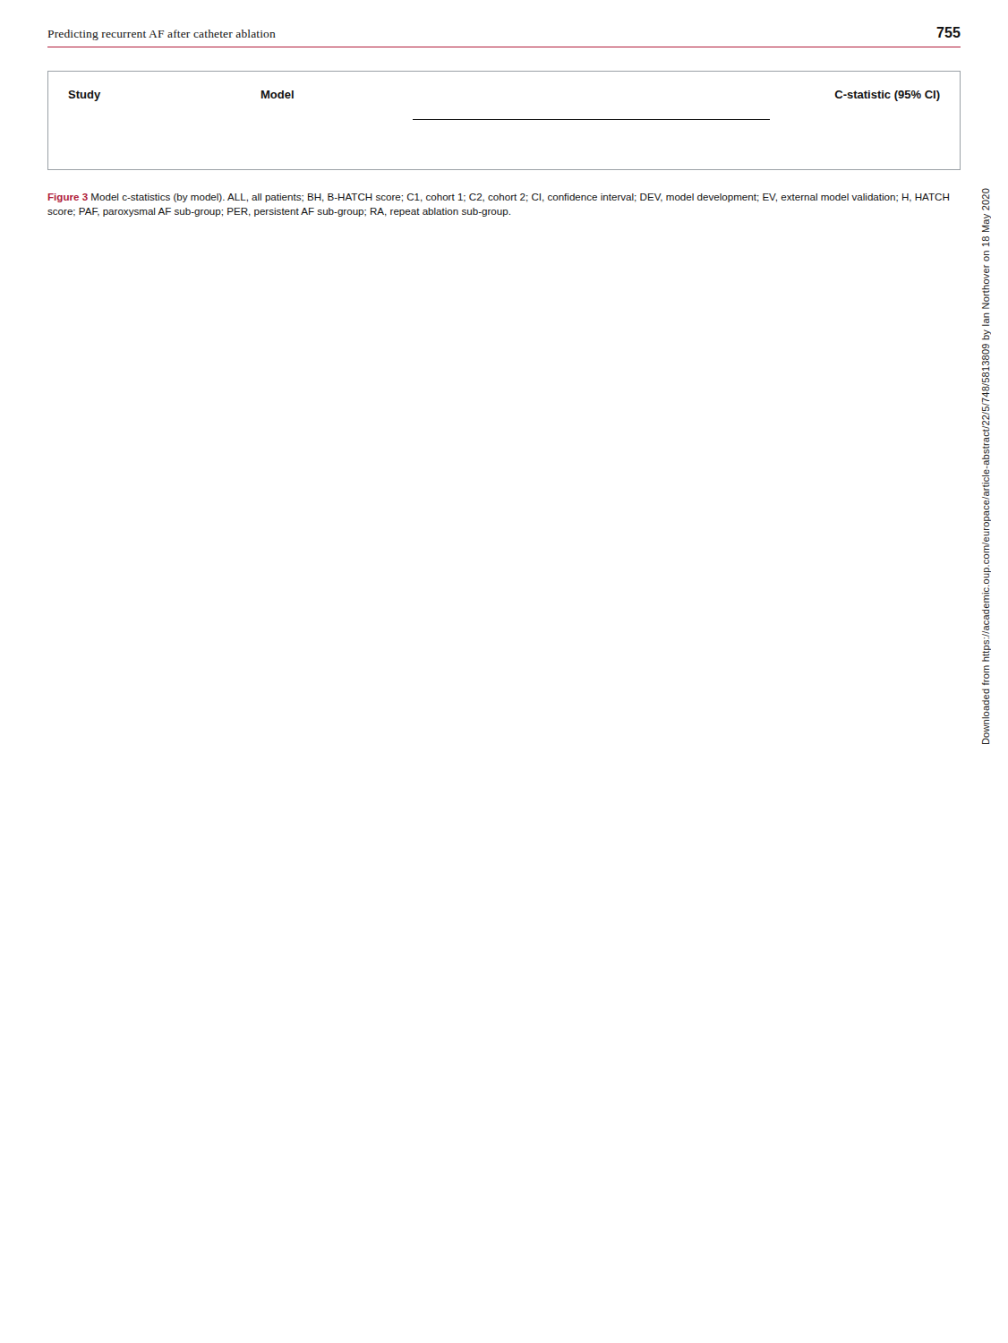Predicting recurrent AF after catheter ablation
755
Downloaded from https://academic.oup.com/europace/article-abstract/22/5/748/5813809 by Ian Northover on 18 May 2020
Study
Model
C-statistic (95% CI)
Figure 3 Model c-statistics (by model). ALL, all patients; BH, B-HATCH score; C1, cohort 1; C2, cohort 2; CI, confidence interval; DEV, model development; EV, external model validation; H, HATCH score; PAF, paroxysmal AF sub-group; PER, persistent AF sub-group; RA, repeat ablation sub-group.